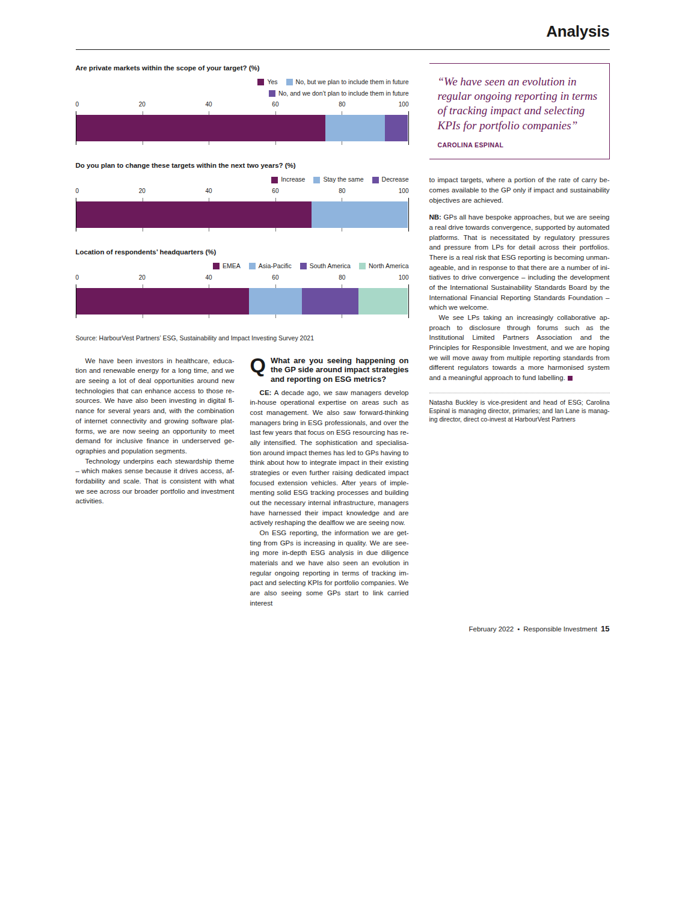Analysis
Are private markets within the scope of your target? (%)
Yes No, but we plan to include them in future
No, and we don’t plan to include them in future
0 20 40 60 80 100
Do you plan to change these targets within the next two years? (%)
Increase Stay the same Decrease
0 20 40 60 80 100
Location of respondents’ headquarters (%)
EMEA Asia-Pacific South America North America
0 20 40 60 80 100
Source: HarbourVest Partners’ ESG, Sustainability and Impact Investing Survey 2021
We have been investors in healthcare, education and renewable energy for a long time, and we are seeing a lot of deal opportunities around new technologies that can enhance access to those resources. We have also been investing in digital finance for several years and, with the combination of internet connectivity and growing software platforms, we are now seeing an opportunity to meet demand for inclusive finance in underserved geographies and population segments.
Technology underpins each stewardship theme – which makes sense because it drives access, affordability and scale. That is consistent with what we see across our broader portfolio and investment activities.
Q What are you seeing happening on the GP side around impact strategies and reporting on ESG metrics?
CE: A decade ago, we saw managers develop in-house operational expertise on areas such as cost management. We also saw forward-thinking managers bring in ESG professionals, and over the last few years that focus on ESG resourcing has really intensified. The sophistication and specialisation around impact themes has led to GPs having to think about how to integrate impact in their existing strategies or even further raising dedicated impact focused extension vehicles. After years of implementing solid ESG tracking processes and building out the necessary internal infrastructure, managers have harnessed their impact knowledge and are actively reshaping the dealflow we are seeing now.
On ESG reporting, the information we are getting from GPs is increasing in quality. We are seeing more in-depth ESG analysis in due diligence materials and we have also seen an evolution in regular ongoing reporting in terms of tracking impact and selecting KPIs for portfolio companies. We are also seeing some GPs start to link carried interest
“We have seen an evolution in regular ongoing reporting in terms of tracking impact and selecting KPIs for portfolio companies”
CAROLINA ESPINAL
to impact targets, where a portion of the rate of carry becomes available to the GP only if impact and sustainability objectives are achieved.
NB: GPs all have bespoke approaches, but we are seeing a real drive towards convergence, supported by automated platforms. That is necessitated by regulatory pressures and pressure from LPs for detail across their portfolios. There is a real risk that ESG reporting is becoming unmanageable, and in response to that there are a number of initiatives to drive convergence – including the development of the International Sustainability Standards Board by the International Financial Reporting Standards Foundation – which we welcome.
We see LPs taking an increasingly collaborative approach to disclosure through forums such as the Institutional Limited Partners Association and the Principles for Responsible Investment, and we are hoping we will move away from multiple reporting standards from different regulators towards a more harmonised system and a meaningful approach to fund labelling.
Natasha Buckley is vice-president and head of ESG; Carolina Espinal is managing director, primaries; and Ian Lane is managing director, direct co-invest at HarbourVest Partners
February 2022•Responsible Investment15